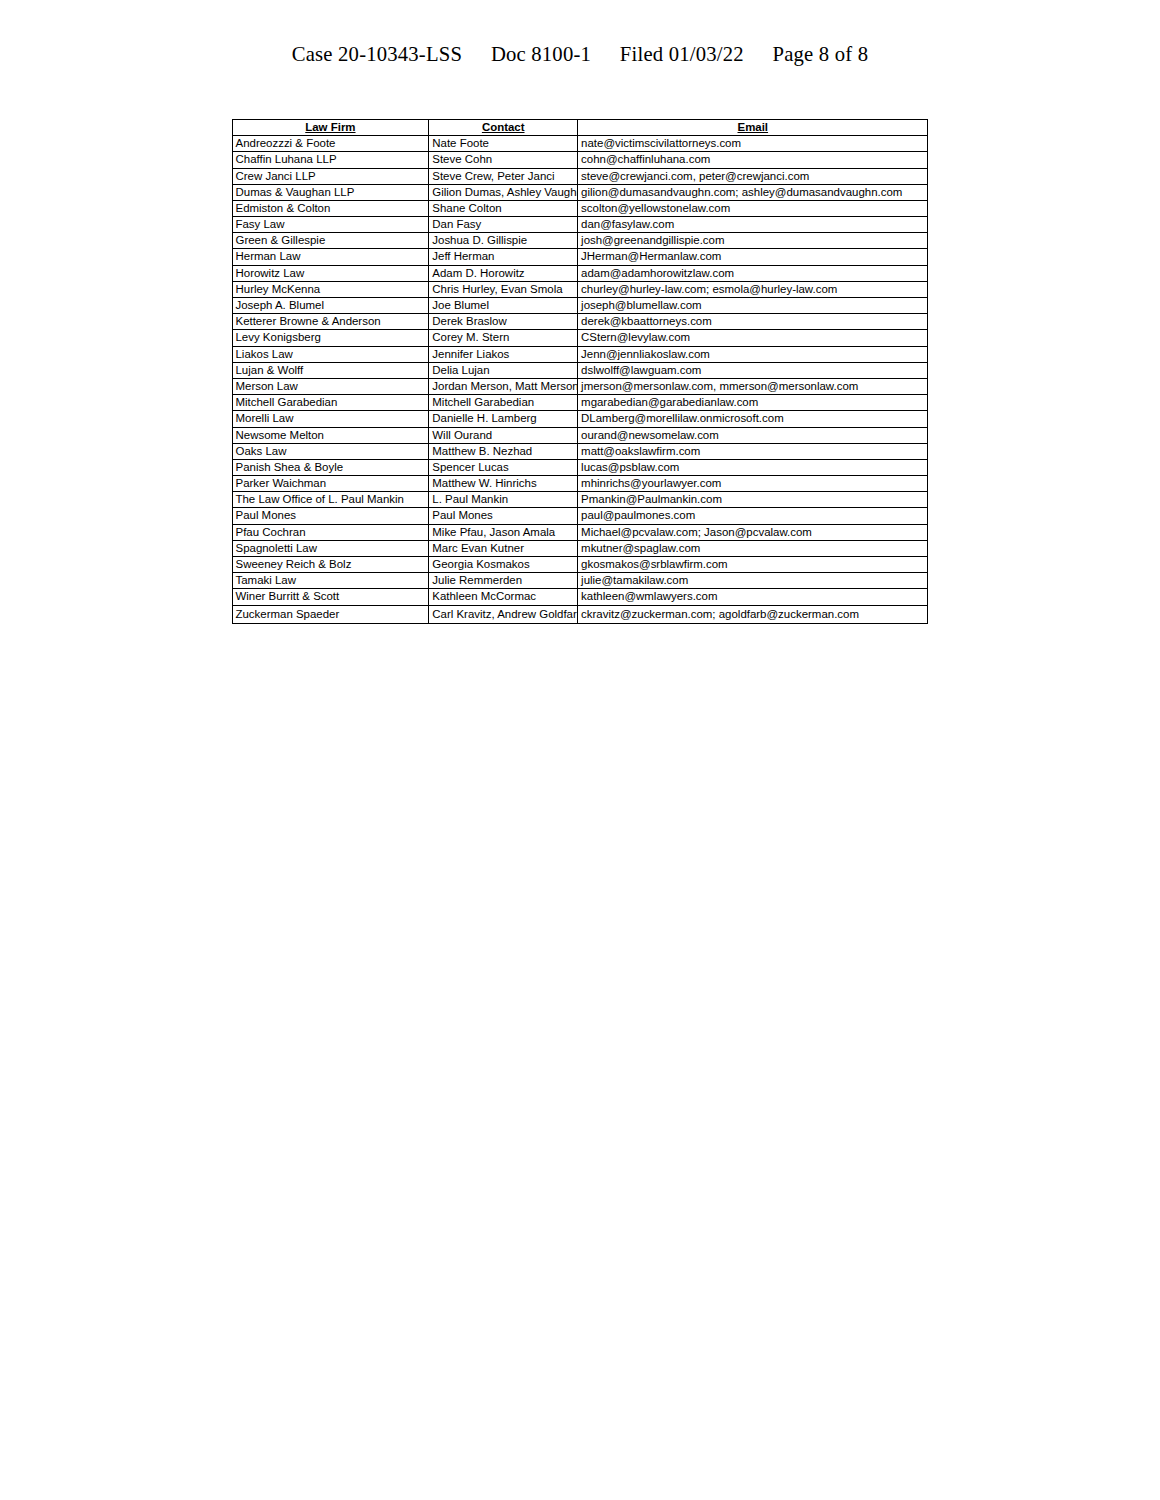Case 20-10343-LSS Doc 8100-1 Filed 01/03/22 Page 8 of 8
| Law Firm | Contact | Email |
| --- | --- | --- |
| Andreozzzi & Foote | Nate Foote | nate@victimscivilattorneys.com |
| Chaffin Luhana LLP | Steve Cohn | cohn@chaffinluhana.com |
| Crew Janci LLP | Steve Crew, Peter Janci | steve@crewjanci.com, peter@crewjanci.com |
| Dumas & Vaughan LLP | Gilion Dumas, Ashley Vaughn | gilion@dumasandvaughn.com; ashley@dumasandvaughn.com |
| Edmiston & Colton | Shane Colton | scolton@yellowstonelaw.com |
| Fasy Law | Dan Fasy | dan@fasylaw.com |
| Green & Gillespie | Joshua D. Gillispie | josh@greenandgillispie.com |
| Herman Law | Jeff Herman | JHerman@Hermanlaw.com |
| Horowitz Law | Adam D. Horowitz | adam@adamhorowitzlaw.com |
| Hurley McKenna | Chris Hurley, Evan Smola | churley@hurley-law.com; esmola@hurley-law.com |
| Joseph A. Blumel | Joe Blumel | joseph@blumellaw.com |
| Ketterer Browne & Anderson | Derek Braslow | derek@kbaattorneys.com |
| Levy Konigsberg | Corey M. Stern | CStern@levylaw.com |
| Liakos Law | Jennifer Liakos | Jenn@jennliakoslaw.com |
| Lujan & Wolff | Delia Lujan | dslwolff@lawguam.com |
| Merson Law | Jordan Merson, Matt Merson | jmerson@mersonlaw.com, mmerson@mersonlaw.com |
| Mitchell Garabedian | Mitchell Garabedian | mgarabedian@garabedianlaw.com |
| Morelli Law | Danielle H. Lamberg | DLamberg@morellilaw.onmicrosoft.com |
| Newsome Melton | Will Ourand | ourand@newsomelaw.com |
| Oaks Law | Matthew B. Nezhad | matt@oakslawfirm.com |
| Panish Shea & Boyle | Spencer Lucas | lucas@psblaw.com |
| Parker Waichman | Matthew W. Hinrichs | mhinrichs@yourlawyer.com |
| The Law Office of L. Paul Mankin | L. Paul Mankin | Pmankin@Paulmankin.com |
| Paul Mones | Paul Mones | paul@paulmones.com |
| Pfau Cochran | Mike Pfau, Jason Amala | Michael@pcvalaw.com; Jason@pcvalaw.com |
| Spagnoletti Law | Marc Evan Kutner | mkutner@spaglaw.com |
| Sweeney Reich & Bolz | Georgia Kosmakos | gkosmakos@srblawfirm.com |
| Tamaki Law | Julie Remmerden | julie@tamakilaw.com |
| Winer Burritt & Scott | Kathleen McCormac | kathleen@wmlawyers.com |
| Zuckerman Spaeder | Carl Kravitz, Andrew Goldfarb | ckravitz@zuckerman.com; agoldfarb@zuckerman.com |